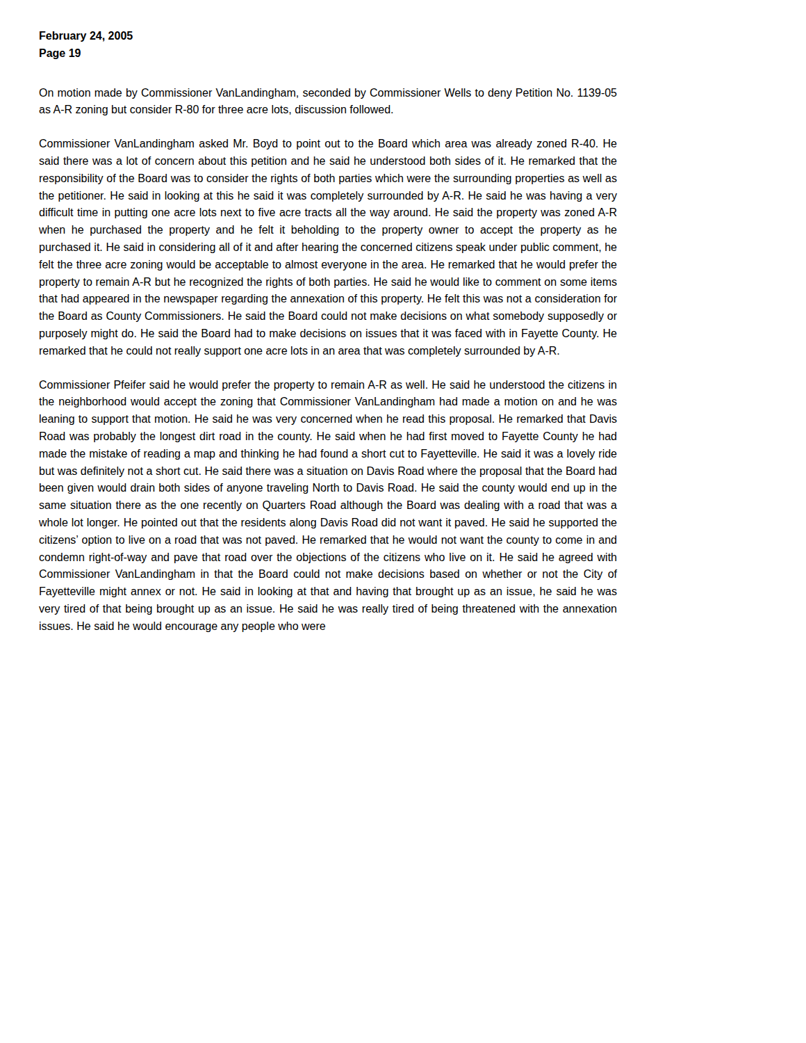February 24, 2005 Page 19
On motion made by Commissioner VanLandingham, seconded by Commissioner Wells to deny Petition No. 1139-05 as A-R zoning but consider R-80 for three acre lots, discussion followed.
Commissioner VanLandingham asked Mr. Boyd to point out to the Board which area was already zoned R-40. He said there was a lot of concern about this petition and he said he understood both sides of it. He remarked that the responsibility of the Board was to consider the rights of both parties which were the surrounding properties as well as the petitioner. He said in looking at this he said it was completely surrounded by A-R. He said he was having a very difficult time in putting one acre lots next to five acre tracts all the way around. He said the property was zoned A-R when he purchased the property and he felt it beholding to the property owner to accept the property as he purchased it. He said in considering all of it and after hearing the concerned citizens speak under public comment, he felt the three acre zoning would be acceptable to almost everyone in the area. He remarked that he would prefer the property to remain A-R but he recognized the rights of both parties. He said he would like to comment on some items that had appeared in the newspaper regarding the annexation of this property. He felt this was not a consideration for the Board as County Commissioners. He said the Board could not make decisions on what somebody supposedly or purposely might do. He said the Board had to make decisions on issues that it was faced with in Fayette County. He remarked that he could not really support one acre lots in an area that was completely surrounded by A-R.
Commissioner Pfeifer said he would prefer the property to remain A-R as well. He said he understood the citizens in the neighborhood would accept the zoning that Commissioner VanLandingham had made a motion on and he was leaning to support that motion. He said he was very concerned when he read this proposal. He remarked that Davis Road was probably the longest dirt road in the county. He said when he had first moved to Fayette County he had made the mistake of reading a map and thinking he had found a short cut to Fayetteville. He said it was a lovely ride but was definitely not a short cut. He said there was a situation on Davis Road where the proposal that the Board had been given would drain both sides of anyone traveling North to Davis Road. He said the county would end up in the same situation there as the one recently on Quarters Road although the Board was dealing with a road that was a whole lot longer. He pointed out that the residents along Davis Road did not want it paved. He said he supported the citizens’ option to live on a road that was not paved. He remarked that he would not want the county to come in and condemn right-of-way and pave that road over the objections of the citizens who live on it. He said he agreed with Commissioner VanLandingham in that the Board could not make decisions based on whether or not the City of Fayetteville might annex or not. He said in looking at that and having that brought up as an issue, he said he was very tired of that being brought up as an issue. He said he was really tired of being threatened with the annexation issues. He said he would encourage any people who were